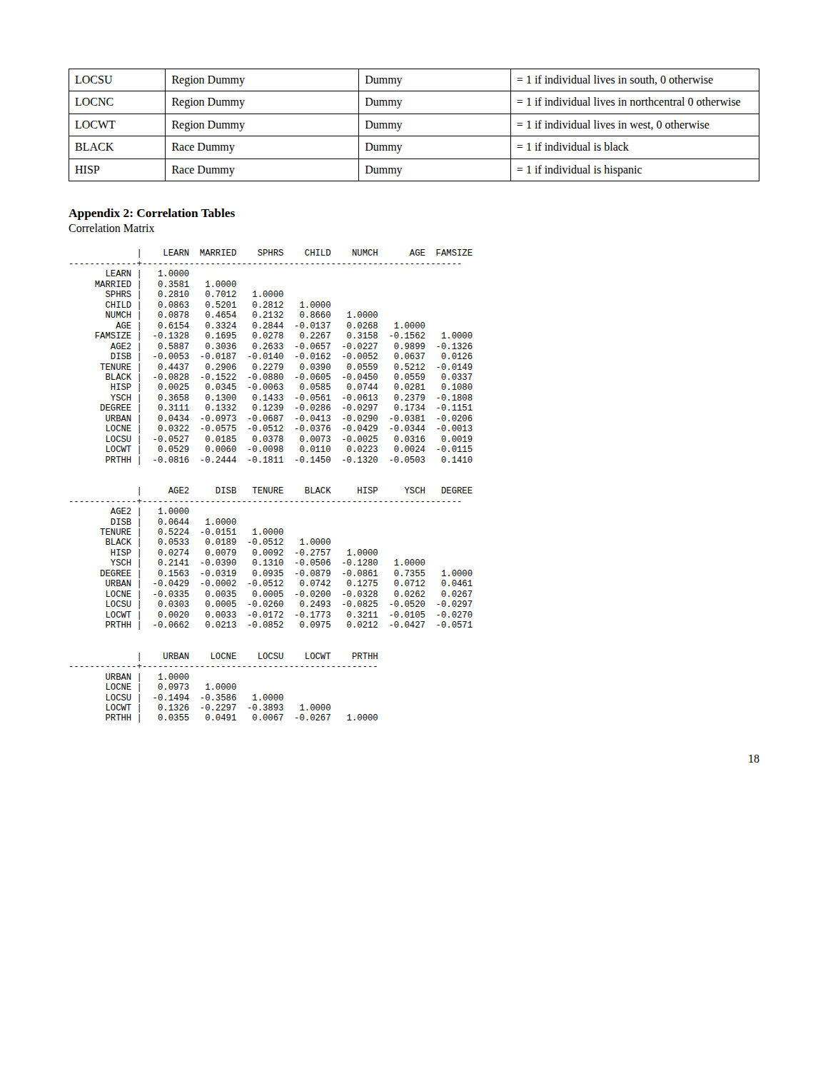| LOCSU | Region Dummy | Dummy | = 1 if individual lives in south, 0 otherwise |
| LOCNC | Region Dummy | Dummy | = 1 if individual lives in northcentral 0 otherwise |
| LOCWT | Region Dummy | Dummy | = 1 if individual lives in west, 0 otherwise |
| BLACK | Race Dummy | Dummy | = 1 if individual is black |
| HISP | Race Dummy | Dummy | = 1 if individual is hispanic |
Appendix 2: Correlation Tables
Correlation Matrix
             |    LEARN  MARRIED    SPHRS    CHILD    NUMCH      AGE  FAMSIZE
-------------+-------------------------------------------------------------
       LEARN |   1.0000
     MARRIED |   0.3581   1.0000
       SPHRS |   0.2810   0.7012   1.0000
       CHILD |   0.0863   0.5201   0.2812   1.0000
       NUMCH |   0.0878   0.4654   0.2132   0.8660   1.0000
         AGE |   0.6154   0.3324   0.2844  -0.0137   0.0268   1.0000
     FAMSIZE |  -0.1328   0.1695   0.0278   0.2267   0.3158  -0.1562   1.0000
        AGE2 |   0.5887   0.3036   0.2633  -0.0657  -0.0227   0.9899  -0.1326
        DISB |  -0.0053  -0.0187  -0.0140  -0.0162  -0.0052   0.0637   0.0126
      TENURE |   0.4437   0.2906   0.2279   0.0390   0.0559   0.5212  -0.0149
       BLACK |  -0.0828  -0.1522  -0.0880  -0.0605  -0.0450   0.0559   0.0337
        HISP |   0.0025   0.0345  -0.0063   0.0585   0.0744   0.0281   0.1080
        YSCH |   0.3658   0.1300   0.1433  -0.0561  -0.0613   0.2379  -0.1808
      DEGREE |   0.3111   0.1332   0.1239  -0.0286  -0.0297   0.1734  -0.1151
       URBAN |   0.0434  -0.0973  -0.0687  -0.0413  -0.0290  -0.0381  -0.0206
       LOCNE |   0.0322  -0.0575  -0.0512  -0.0376  -0.0429  -0.0344  -0.0013
       LOCSU |  -0.0527   0.0185   0.0378   0.0073  -0.0025   0.0316   0.0019
       LOCWT |   0.0529   0.0060  -0.0098   0.0110   0.0223   0.0024  -0.0115
       PRTHH |  -0.0816  -0.2444  -0.1811  -0.1450  -0.1320  -0.0503   0.1410


             |     AGE2     DISB   TENURE    BLACK     HISP     YSCH   DEGREE
-------------+-------------------------------------------------------------
        AGE2 |   1.0000
        DISB |   0.0644   1.0000
      TENURE |   0.5224  -0.0151   1.0000
       BLACK |   0.0533   0.0189  -0.0512   1.0000
        HISP |   0.0274   0.0079   0.0092  -0.2757   1.0000
        YSCH |   0.2141  -0.0390   0.1310  -0.0506  -0.1280   1.0000
      DEGREE |   0.1563  -0.0319   0.0935  -0.0879  -0.0861   0.7355   1.0000
       URBAN |  -0.0429  -0.0002  -0.0512   0.0742   0.1275   0.0712   0.0461
       LOCNE |  -0.0335   0.0035   0.0005  -0.0200  -0.0328   0.0262   0.0267
       LOCSU |   0.0303   0.0005  -0.0260   0.2493  -0.0825  -0.0520  -0.0297
       LOCWT |   0.0020   0.0033  -0.0172  -0.1773   0.3211  -0.0105  -0.0270
       PRTHH |  -0.0662   0.0213  -0.0852   0.0975   0.0212  -0.0427  -0.0571


             |    URBAN    LOCNE    LOCSU    LOCWT    PRTHH
-------------+---------------------------------------------
       URBAN |   1.0000
       LOCNE |   0.0973   1.0000
       LOCSU |  -0.1494  -0.3586   1.0000
       LOCWT |   0.1326  -0.2297  -0.3893   1.0000
       PRTHH |   0.0355   0.0491   0.0067  -0.0267   1.0000
18